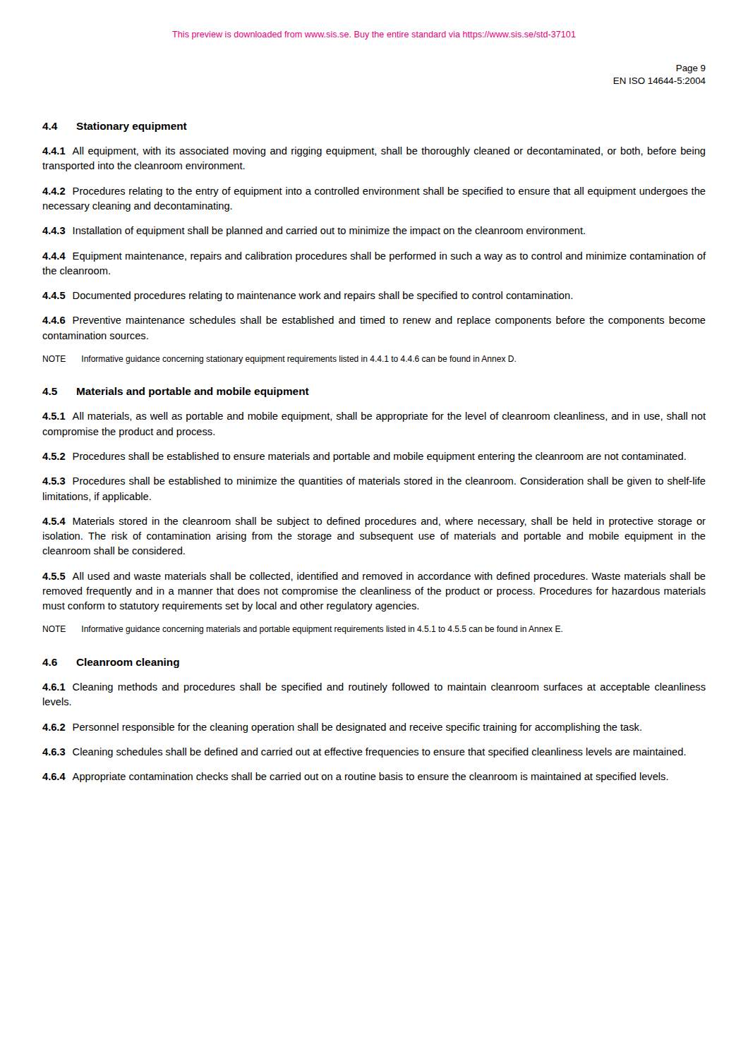This preview is downloaded from www.sis.se. Buy the entire standard via https://www.sis.se/std-37101
Page 9
EN ISO 14644-5:2004
4.4 Stationary equipment
4.4.1 All equipment, with its associated moving and rigging equipment, shall be thoroughly cleaned or decontaminated, or both, before being transported into the cleanroom environment.
4.4.2 Procedures relating to the entry of equipment into a controlled environment shall be specified to ensure that all equipment undergoes the necessary cleaning and decontaminating.
4.4.3 Installation of equipment shall be planned and carried out to minimize the impact on the cleanroom environment.
4.4.4 Equipment maintenance, repairs and calibration procedures shall be performed in such a way as to control and minimize contamination of the cleanroom.
4.4.5 Documented procedures relating to maintenance work and repairs shall be specified to control contamination.
4.4.6 Preventive maintenance schedules shall be established and timed to renew and replace components before the components become contamination sources.
NOTEInformative guidance concerning stationary equipment requirements listed in 4.4.1 to 4.4.6 can be found in Annex D.
4.5 Materials and portable and mobile equipment
4.5.1 All materials, as well as portable and mobile equipment, shall be appropriate for the level of cleanroom cleanliness, and in use, shall not compromise the product and process.
4.5.2 Procedures shall be established to ensure materials and portable and mobile equipment entering the cleanroom are not contaminated.
4.5.3 Procedures shall be established to minimize the quantities of materials stored in the cleanroom. Consideration shall be given to shelf-life limitations, if applicable.
4.5.4 Materials stored in the cleanroom shall be subject to defined procedures and, where necessary, shall be held in protective storage or isolation. The risk of contamination arising from the storage and subsequent use of materials and portable and mobile equipment in the cleanroom shall be considered.
4.5.5 All used and waste materials shall be collected, identified and removed in accordance with defined procedures. Waste materials shall be removed frequently and in a manner that does not compromise the cleanliness of the product or process. Procedures for hazardous materials must conform to statutory requirements set by local and other regulatory agencies.
NOTEInformative guidance concerning materials and portable equipment requirements listed in 4.5.1 to 4.5.5 can be found in Annex E.
4.6 Cleanroom cleaning
4.6.1 Cleaning methods and procedures shall be specified and routinely followed to maintain cleanroom surfaces at acceptable cleanliness levels.
4.6.2 Personnel responsible for the cleaning operation shall be designated and receive specific training for accomplishing the task.
4.6.3 Cleaning schedules shall be defined and carried out at effective frequencies to ensure that specified cleanliness levels are maintained.
4.6.4 Appropriate contamination checks shall be carried out on a routine basis to ensure the cleanroom is maintained at specified levels.